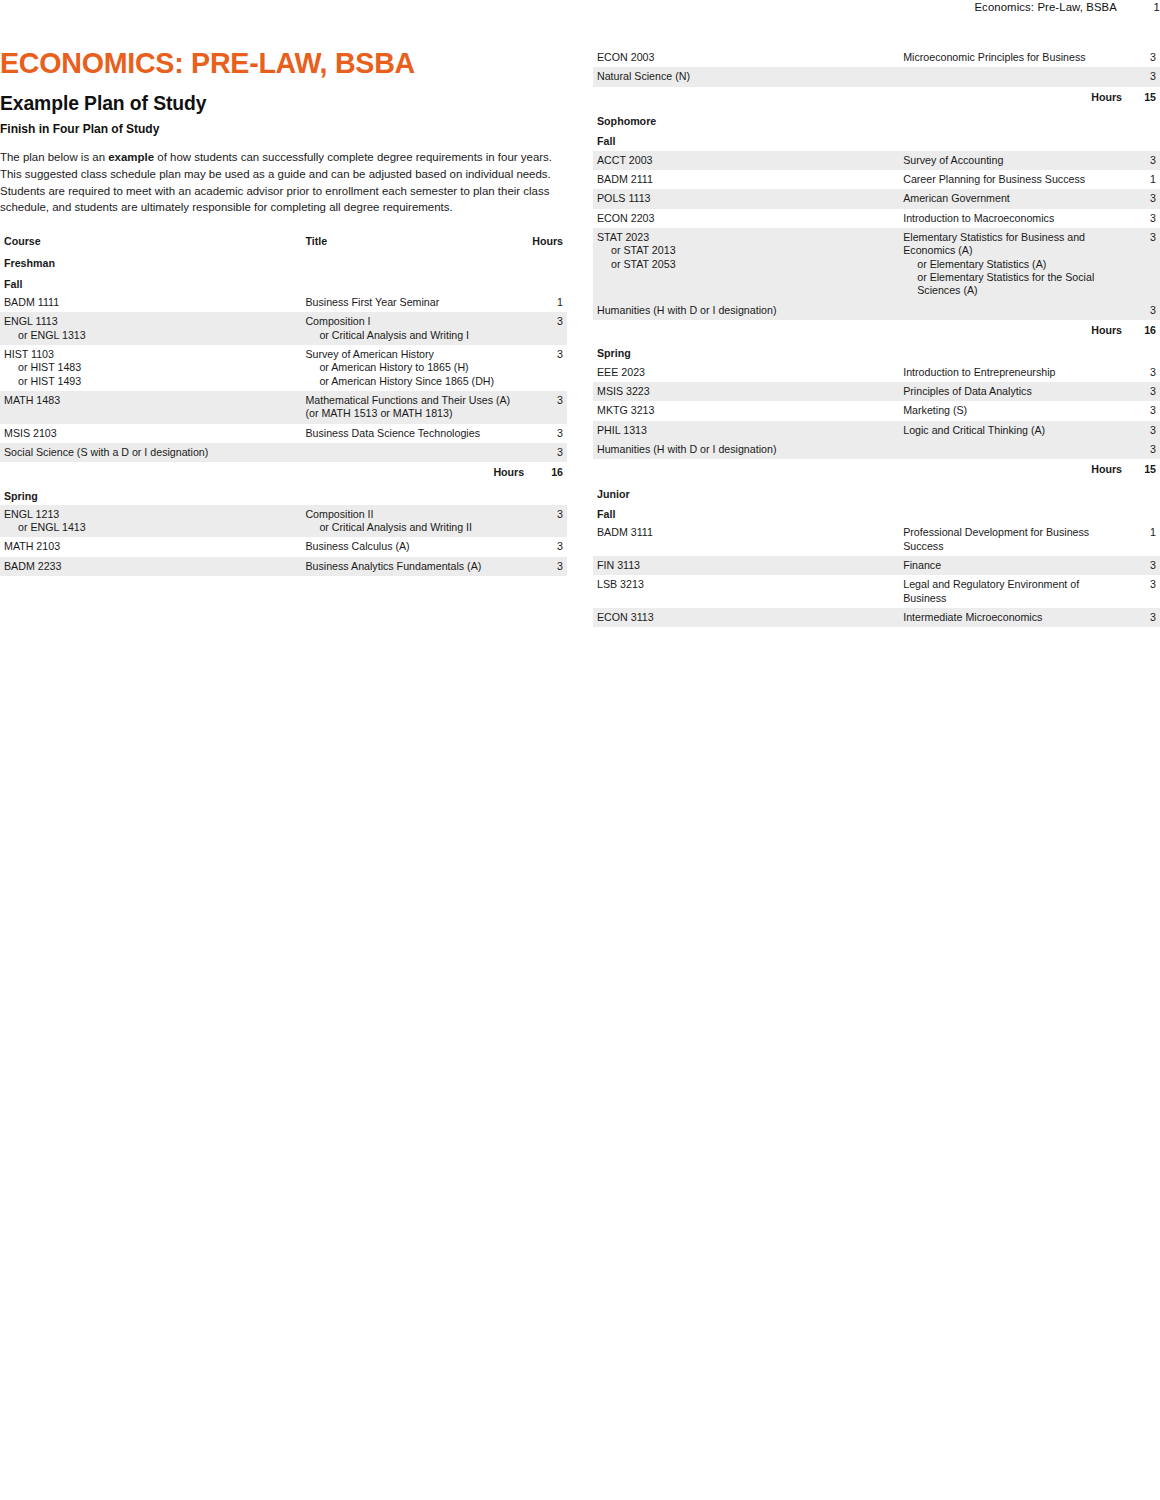Economics: Pre-Law, BSBA 1
Economics: Pre-Law, BSBA
Example Plan of Study
Finish in Four Plan of Study
The plan below is an example of how students can successfully complete degree requirements in four years. This suggested class schedule plan may be used as a guide and can be adjusted based on individual needs. Students are required to meet with an academic advisor prior to enrollment each semester to plan their class schedule, and students are ultimately responsible for completing all degree requirements.
| Course | Title | Hours |
| --- | --- | --- |
| Freshman |
| Fall |
| BADM 1111 | Business First Year Seminar | 1 |
| ENGL 1113 or ENGL 1313 | Composition I or Critical Analysis and Writing I | 3 |
| HIST 1103 or HIST 1483 or HIST 1493 | Survey of American History or American History to 1865 (H) or American History Since 1865 (DH) | 3 |
| MATH 1483 | Mathematical Functions and Their Uses (A) (or MATH 1513 or MATH 1813) | 3 |
| MSIS 2103 | Business Data Science Technologies | 3 |
| Social Science (S with a D or I designation) | 3 |
| | Hours | 16 |
| Spring |
| ENGL 1213 or ENGL 1413 | Composition II or Critical Analysis and Writing II | 3 |
| MATH 2103 | Business Calculus (A) | 3 |
| BADM 2233 | Business Analytics Fundamentals (A) | 3 |
| ECON 2003 | Microeconomic Principles for Business | 3 |
| Natural Science (N) | 3 |
| | Hours | 15 |
| Sophomore |
| Fall |
| ACCT 2003 | Survey of Accounting | 3 |
| BADM 2111 | Career Planning for Business Success | 1 |
| POLS 1113 | American Government | 3 |
| ECON 2203 | Introduction to Macroeconomics | 3 |
| STAT 2023 or STAT 2013 or STAT 2053 | Elementary Statistics for Business and Economics (A) or Elementary Statistics (A) or Elementary Statistics for the Social Sciences (A) | 3 |
| Humanities (H with D or I designation) | 3 |
| | Hours | 16 |
| Spring |
| EEE 2023 | Introduction to Entrepreneurship | 3 |
| MSIS 3223 | Principles of Data Analytics | 3 |
| MKTG 3213 | Marketing (S) | 3 |
| PHIL 1313 | Logic and Critical Thinking (A) | 3 |
| Humanities (H with D or I designation) | 3 |
| | Hours | 15 |
| Junior |
| Fall |
| BADM 3111 | Professional Development for Business Success | 1 |
| FIN 3113 | Finance | 3 |
| LSB 3213 | Legal and Regulatory Environment of Business | 3 |
| ECON 3113 | Intermediate Microeconomics | 3 |